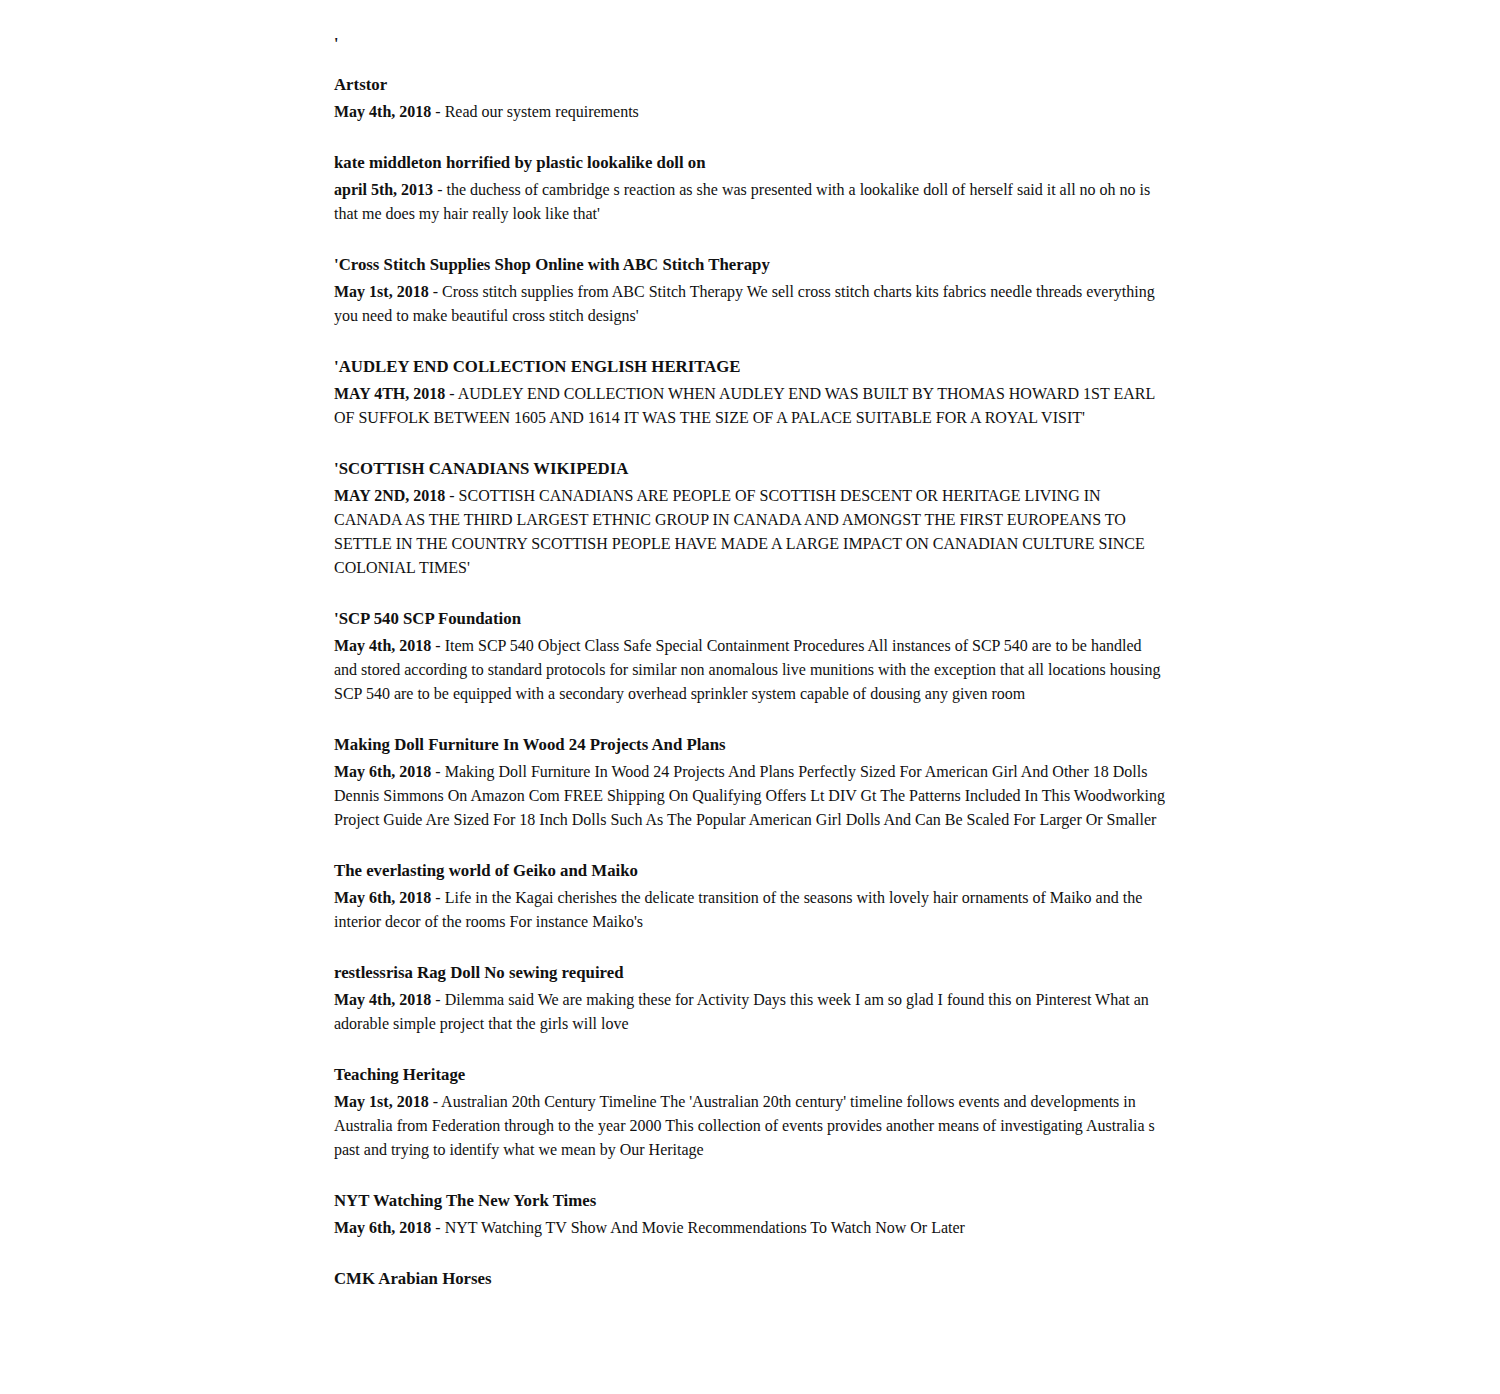'
Artstor
May 4th, 2018 - Read our system requirements
kate middleton horrified by plastic lookalike doll on
april 5th, 2013 - the duchess of cambridge s reaction as she was presented with a lookalike doll of herself said it all no oh no is that me does my hair really look like that'
'Cross Stitch Supplies Shop Online with ABC Stitch Therapy
May 1st, 2018 - Cross stitch supplies from ABC Stitch Therapy We sell cross stitch charts kits fabrics needle threads everything you need to make beautiful cross stitch designs'
'AUDLEY END COLLECTION ENGLISH HERITAGE
MAY 4TH, 2018 - AUDLEY END COLLECTION WHEN AUDLEY END WAS BUILT BY THOMAS HOWARD 1ST EARL OF SUFFOLK BETWEEN 1605 AND 1614 IT WAS THE SIZE OF A PALACE SUITABLE FOR A ROYAL VISIT'
'SCOTTISH CANADIANS WIKIPEDIA
MAY 2ND, 2018 - SCOTTISH CANADIANS ARE PEOPLE OF SCOTTISH DESCENT OR HERITAGE LIVING IN CANADA AS THE THIRD LARGEST ETHNIC GROUP IN CANADA AND AMONGST THE FIRST EUROPEANS TO SETTLE IN THE COUNTRY SCOTTISH PEOPLE HAVE MADE A LARGE IMPACT ON CANADIAN CULTURE SINCE COLONIAL TIMES'
'SCP 540 SCP Foundation
May 4th, 2018 - Item SCP 540 Object Class Safe Special Containment Procedures All instances of SCP 540 are to be handled and stored according to standard protocols for similar non anomalous live munitions with the exception that all locations housing SCP 540 are to be equipped with a secondary overhead sprinkler system capable of dousing any given room
Making Doll Furniture In Wood 24 Projects And Plans
May 6th, 2018 - Making Doll Furniture In Wood 24 Projects And Plans Perfectly Sized For American Girl And Other 18 Dolls Dennis Simmons On Amazon Com FREE Shipping On Qualifying Offers Lt DIV Gt The Patterns Included In This Woodworking Project Guide Are Sized For 18 Inch Dolls Such As The Popular American Girl Dolls And Can Be Scaled For Larger Or Smaller
The everlasting world of Geiko and Maiko
May 6th, 2018 - Life in the Kagai cherishes the delicate transition of the seasons with lovely hair ornaments of Maiko and the interior decor of the rooms For instance Maiko's
restlessrisa Rag Doll No sewing required
May 4th, 2018 - Dilemma said We are making these for Activity Days this week I am so glad I found this on Pinterest What an adorable simple project that the girls will love
Teaching Heritage
May 1st, 2018 - Australian 20th Century Timeline The 'Australian 20th century' timeline follows events and developments in Australia from Federation through to the year 2000 This collection of events provides another means of investigating Australia s past and trying to identify what we mean by Our Heritage
NYT Watching The New York Times
May 6th, 2018 - NYT Watching TV Show And Movie Recommendations To Watch Now Or Later
CMK Arabian Horses